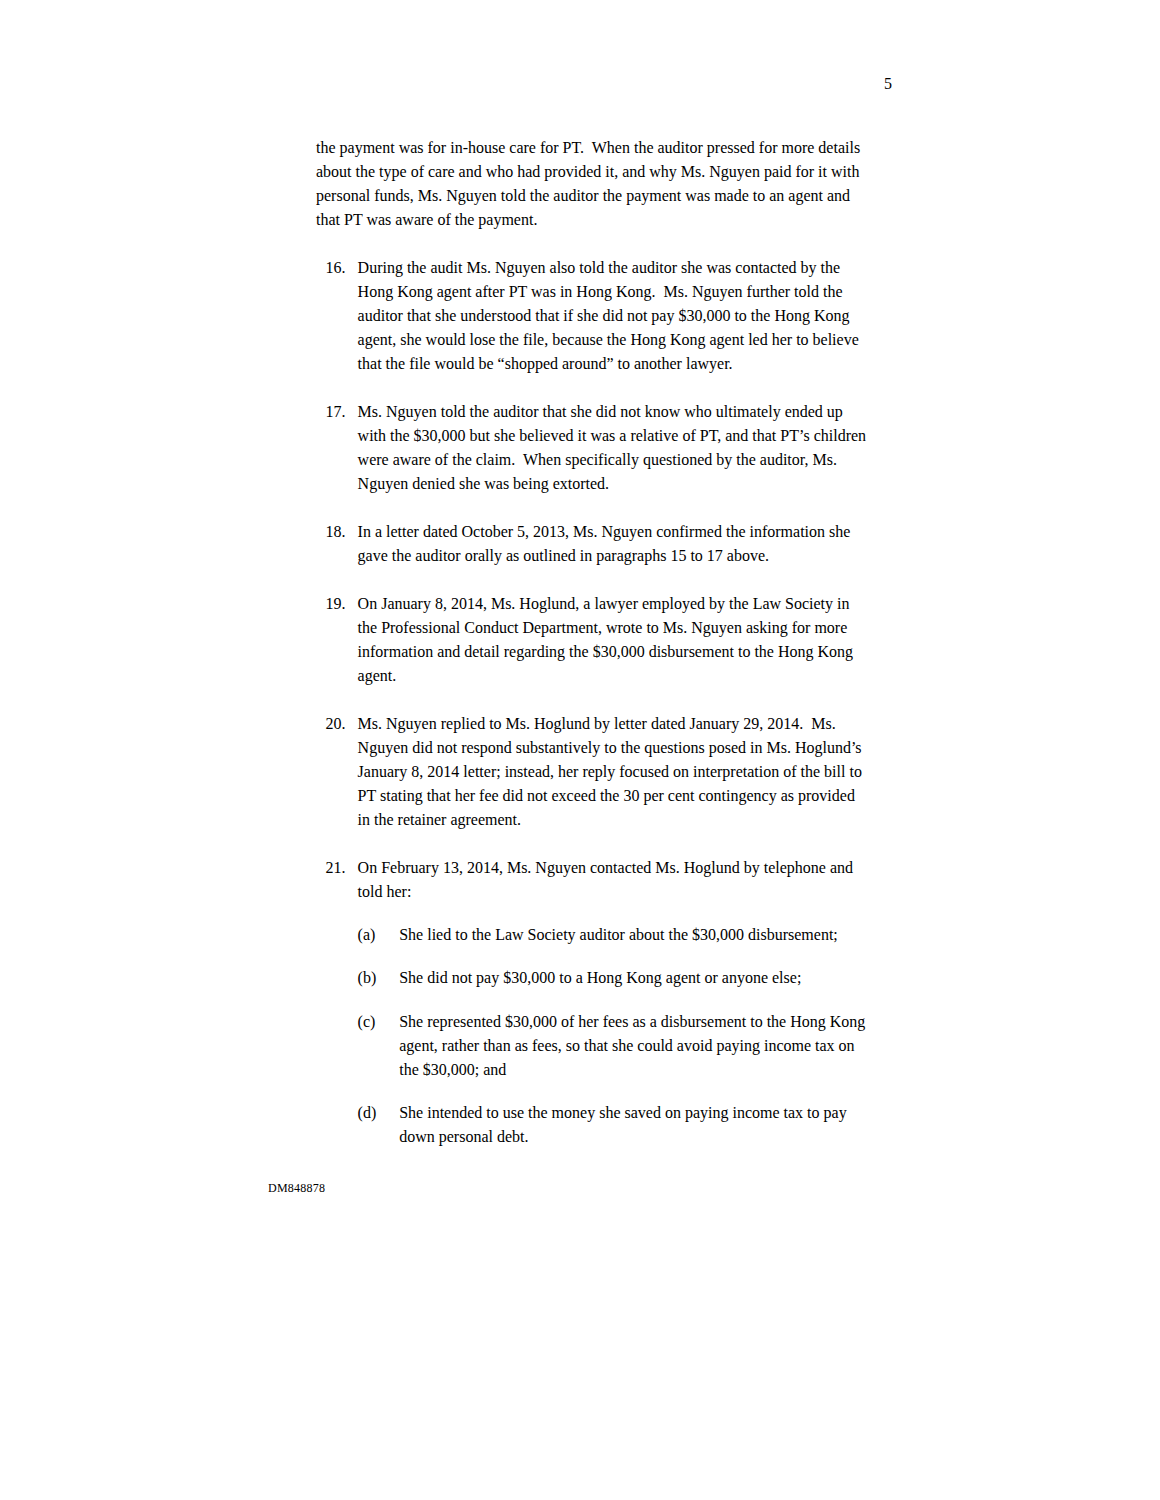5
the payment was for in-house care for PT. When the auditor pressed for more details about the type of care and who had provided it, and why Ms. Nguyen paid for it with personal funds, Ms. Nguyen told the auditor the payment was made to an agent and that PT was aware of the payment.
During the audit Ms. Nguyen also told the auditor she was contacted by the Hong Kong agent after PT was in Hong Kong. Ms. Nguyen further told the auditor that she understood that if she did not pay $30,000 to the Hong Kong agent, she would lose the file, because the Hong Kong agent led her to believe that the file would be “shopped around” to another lawyer.
Ms. Nguyen told the auditor that she did not know who ultimately ended up with the $30,000 but she believed it was a relative of PT, and that PT’s children were aware of the claim. When specifically questioned by the auditor, Ms. Nguyen denied she was being extorted.
In a letter dated October 5, 2013, Ms. Nguyen confirmed the information she gave the auditor orally as outlined in paragraphs 15 to 17 above.
On January 8, 2014, Ms. Hoglund, a lawyer employed by the Law Society in the Professional Conduct Department, wrote to Ms. Nguyen asking for more information and detail regarding the $30,000 disbursement to the Hong Kong agent.
Ms. Nguyen replied to Ms. Hoglund by letter dated January 29, 2014. Ms. Nguyen did not respond substantively to the questions posed in Ms. Hoglund’s January 8, 2014 letter; instead, her reply focused on interpretation of the bill to PT stating that her fee did not exceed the 30 per cent contingency as provided in the retainer agreement.
On February 13, 2014, Ms. Nguyen contacted Ms. Hoglund by telephone and told her:
She lied to the Law Society auditor about the $30,000 disbursement;
She did not pay $30,000 to a Hong Kong agent or anyone else;
She represented $30,000 of her fees as a disbursement to the Hong Kong agent, rather than as fees, so that she could avoid paying income tax on the $30,000; and
She intended to use the money she saved on paying income tax to pay down personal debt.
DM848878